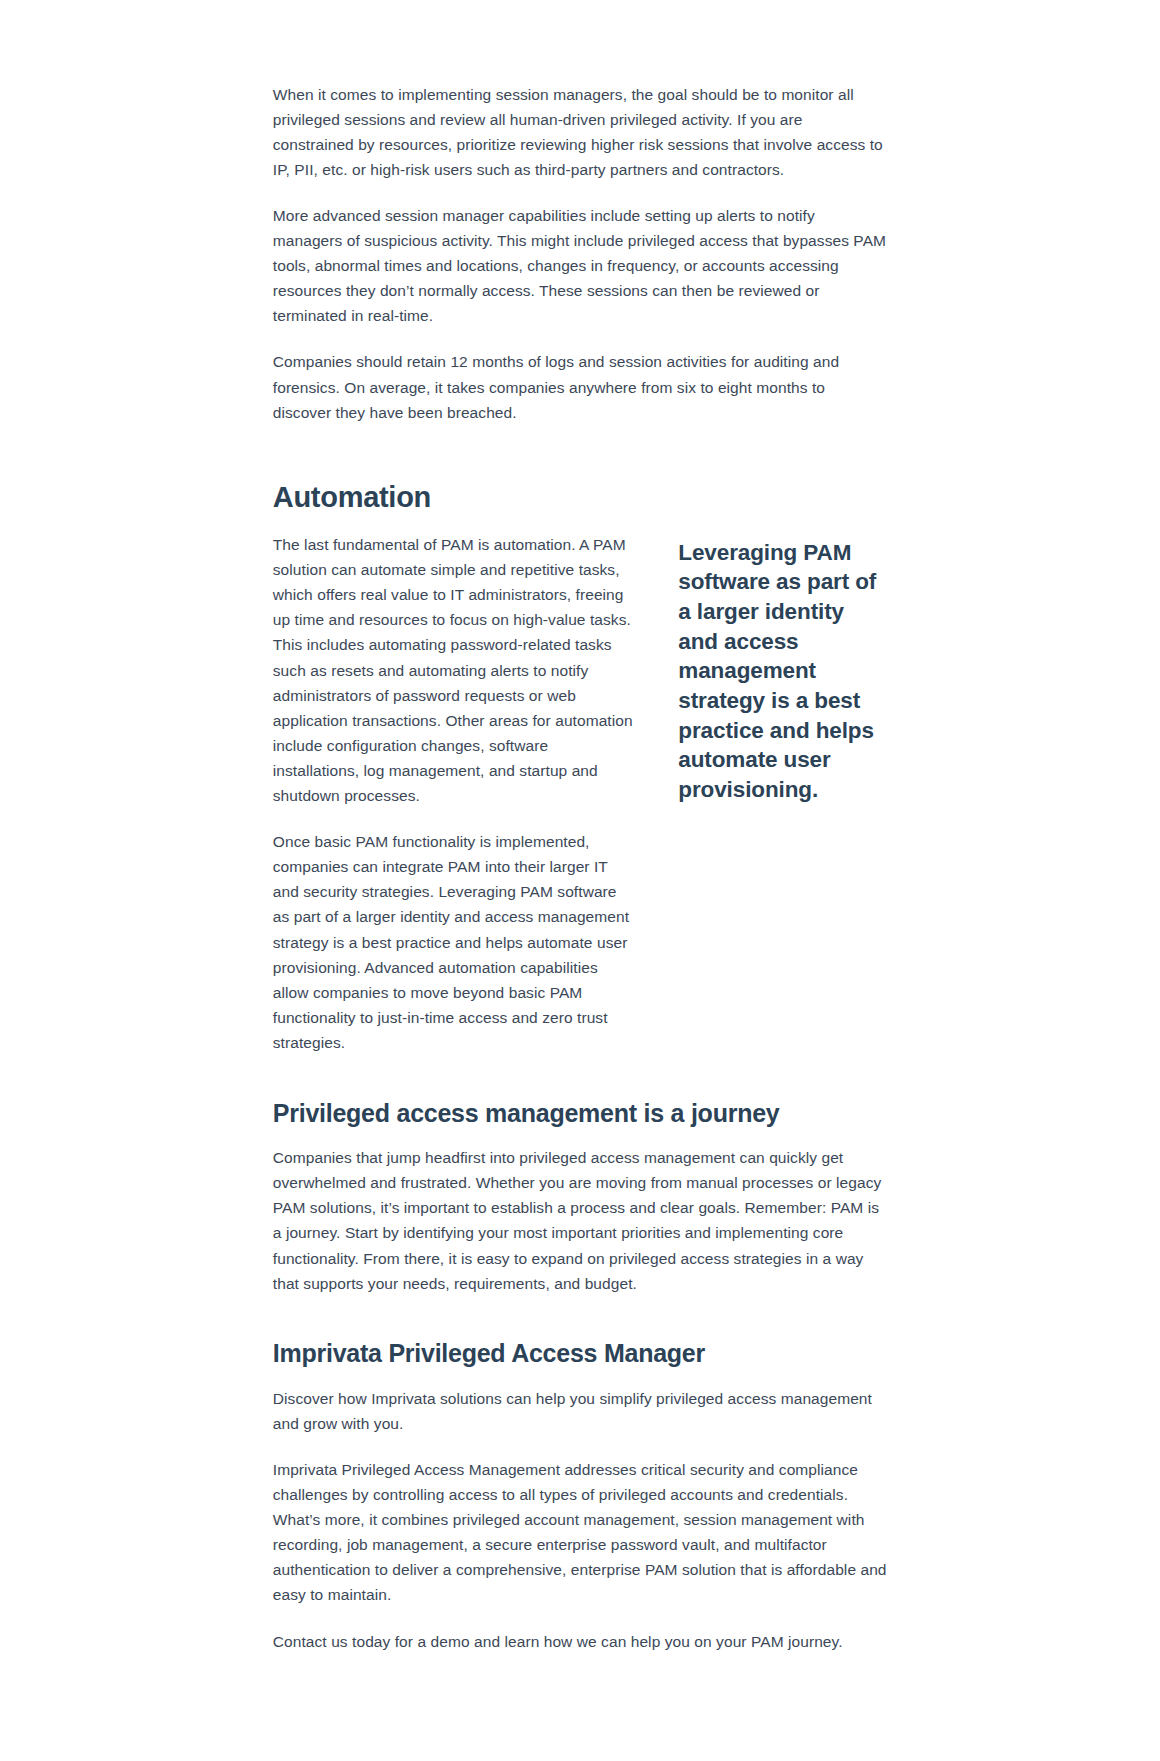When it comes to implementing session managers, the goal should be to monitor all privileged sessions and review all human-driven privileged activity. If you are constrained by resources, prioritize reviewing higher risk sessions that involve access to IP, PII, etc. or high-risk users such as third-party partners and contractors.
More advanced session manager capabilities include setting up alerts to notify managers of suspicious activity. This might include privileged access that bypasses PAM tools, abnormal times and locations, changes in frequency, or accounts accessing resources they don’t normally access. These sessions can then be reviewed or terminated in real-time.
Companies should retain 12 months of logs and session activities for auditing and forensics. On average, it takes companies anywhere from six to eight months to discover they have been breached.
Automation
The last fundamental of PAM is automation. A PAM solution can automate simple and repetitive tasks, which offers real value to IT administrators, freeing up time and resources to focus on high-value tasks. This includes automating password-related tasks such as resets and automating alerts to notify administrators of password requests or web application transactions. Other areas for automation include configuration changes, software installations, log management, and startup and shutdown processes.
Once basic PAM functionality is implemented, companies can integrate PAM into their larger IT and security strategies. Leveraging PAM software as part of a larger identity and access management strategy is a best practice and helps automate user provisioning. Advanced automation capabilities allow companies to move beyond basic PAM functionality to just-in-time access and zero trust strategies.
Leveraging PAM software as part of a larger identity and access management strategy is a best practice and helps automate user provisioning.
Privileged access management is a journey
Companies that jump headfirst into privileged access management can quickly get overwhelmed and frustrated. Whether you are moving from manual processes or legacy PAM solutions, it’s important to establish a process and clear goals. Remember: PAM is a journey. Start by identifying your most important priorities and implementing core functionality. From there, it is easy to expand on privileged access strategies in a way that supports your needs, requirements, and budget.
Imprivata Privileged Access Manager
Discover how Imprivata solutions can help you simplify privileged access management and grow with you.
Imprivata Privileged Access Management addresses critical security and compliance challenges by controlling access to all types of privileged accounts and credentials. What’s more, it combines privileged account management, session management with recording, job management, a secure enterprise password vault, and multifactor authentication to deliver a comprehensive, enterprise PAM solution that is affordable and easy to maintain.
Contact us today for a demo and learn how we can help you on your PAM journey.